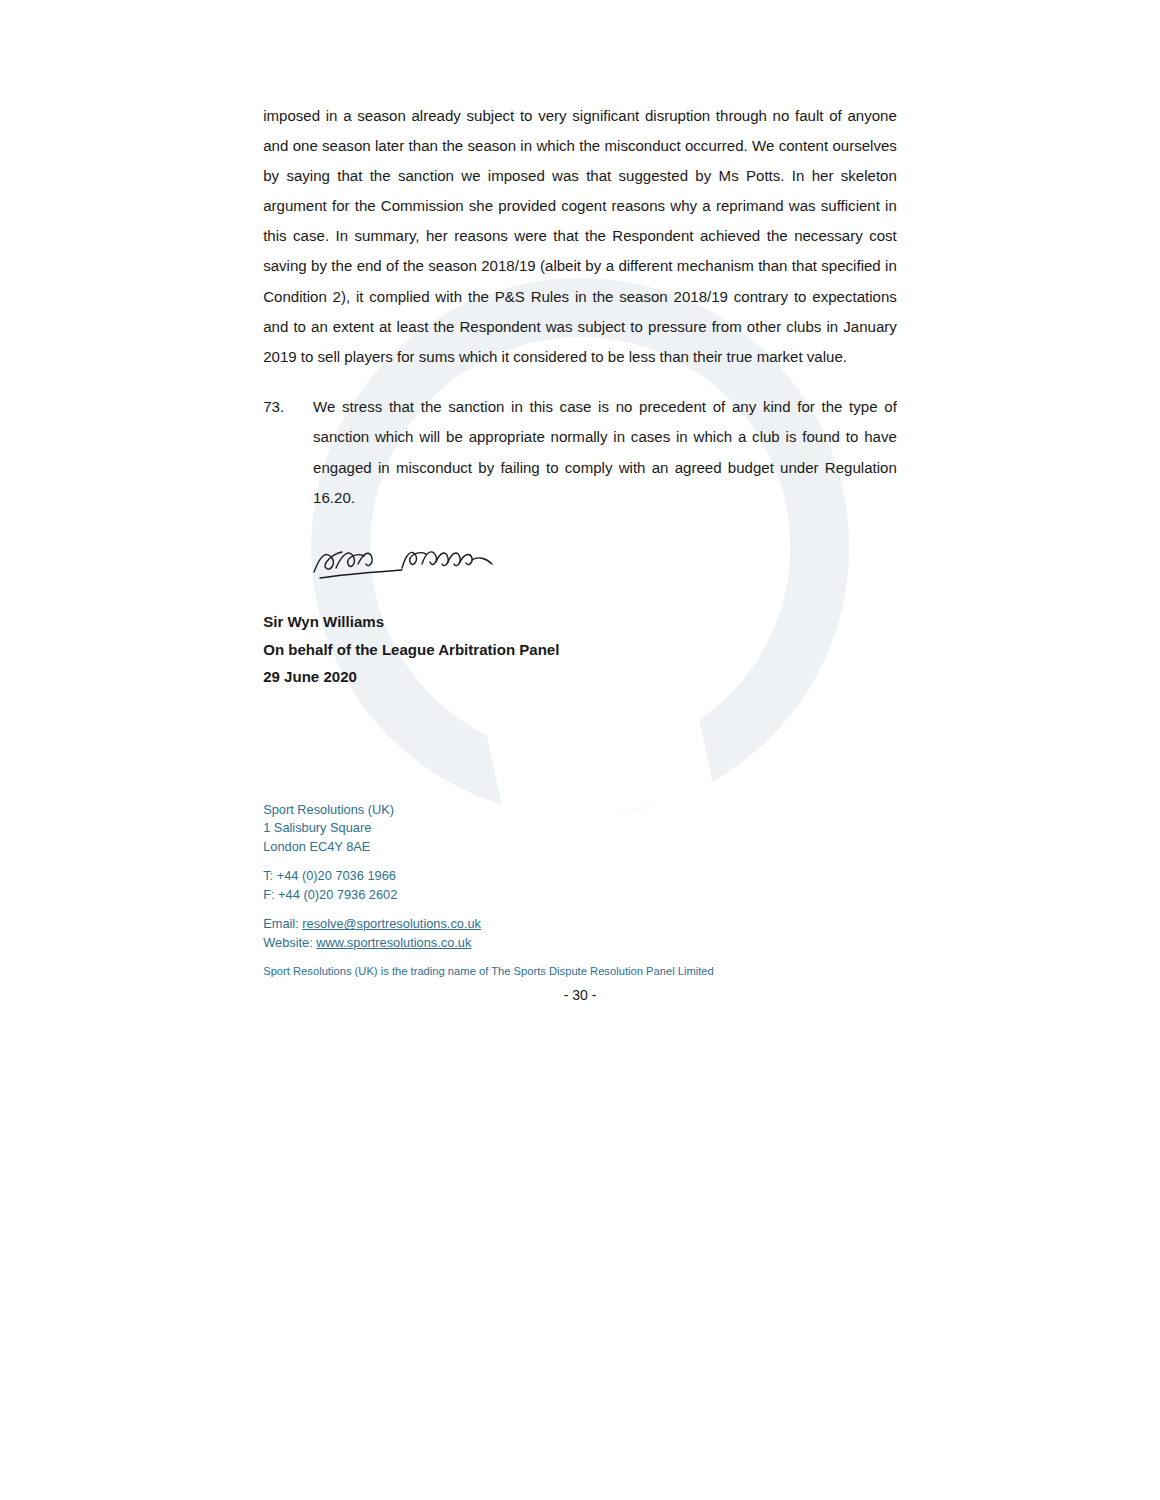imposed in a season already subject to very significant disruption through no fault of anyone and one season later than the season in which the misconduct occurred. We content ourselves by saying that the sanction we imposed was that suggested by Ms Potts. In her skeleton argument for the Commission she provided cogent reasons why a reprimand was sufficient in this case. In summary, her reasons were that the Respondent achieved the necessary cost saving by the end of the season 2018/19 (albeit by a different mechanism than that specified in Condition 2), it complied with the P&S Rules in the season 2018/19 contrary to expectations and to an extent at least the Respondent was subject to pressure from other clubs in January 2019 to sell players for sums which it considered to be less than their true market value.
73. We stress that the sanction in this case is no precedent of any kind for the type of sanction which will be appropriate normally in cases in which a club is found to have engaged in misconduct by failing to comply with an agreed budget under Regulation 16.20.
Sir Wyn Williams
On behalf of the League Arbitration Panel
29 June 2020
Sport Resolutions (UK)
1 Salisbury Square
London EC4Y 8AE
T: +44 (0)20 7036 1966
F: +44 (0)20 7936 2602
Email: resolve@sportresolutions.co.uk
Website: www.sportresolutions.co.uk
Sport Resolutions (UK) is the trading name of The Sports Dispute Resolution Panel Limited
- 30 -